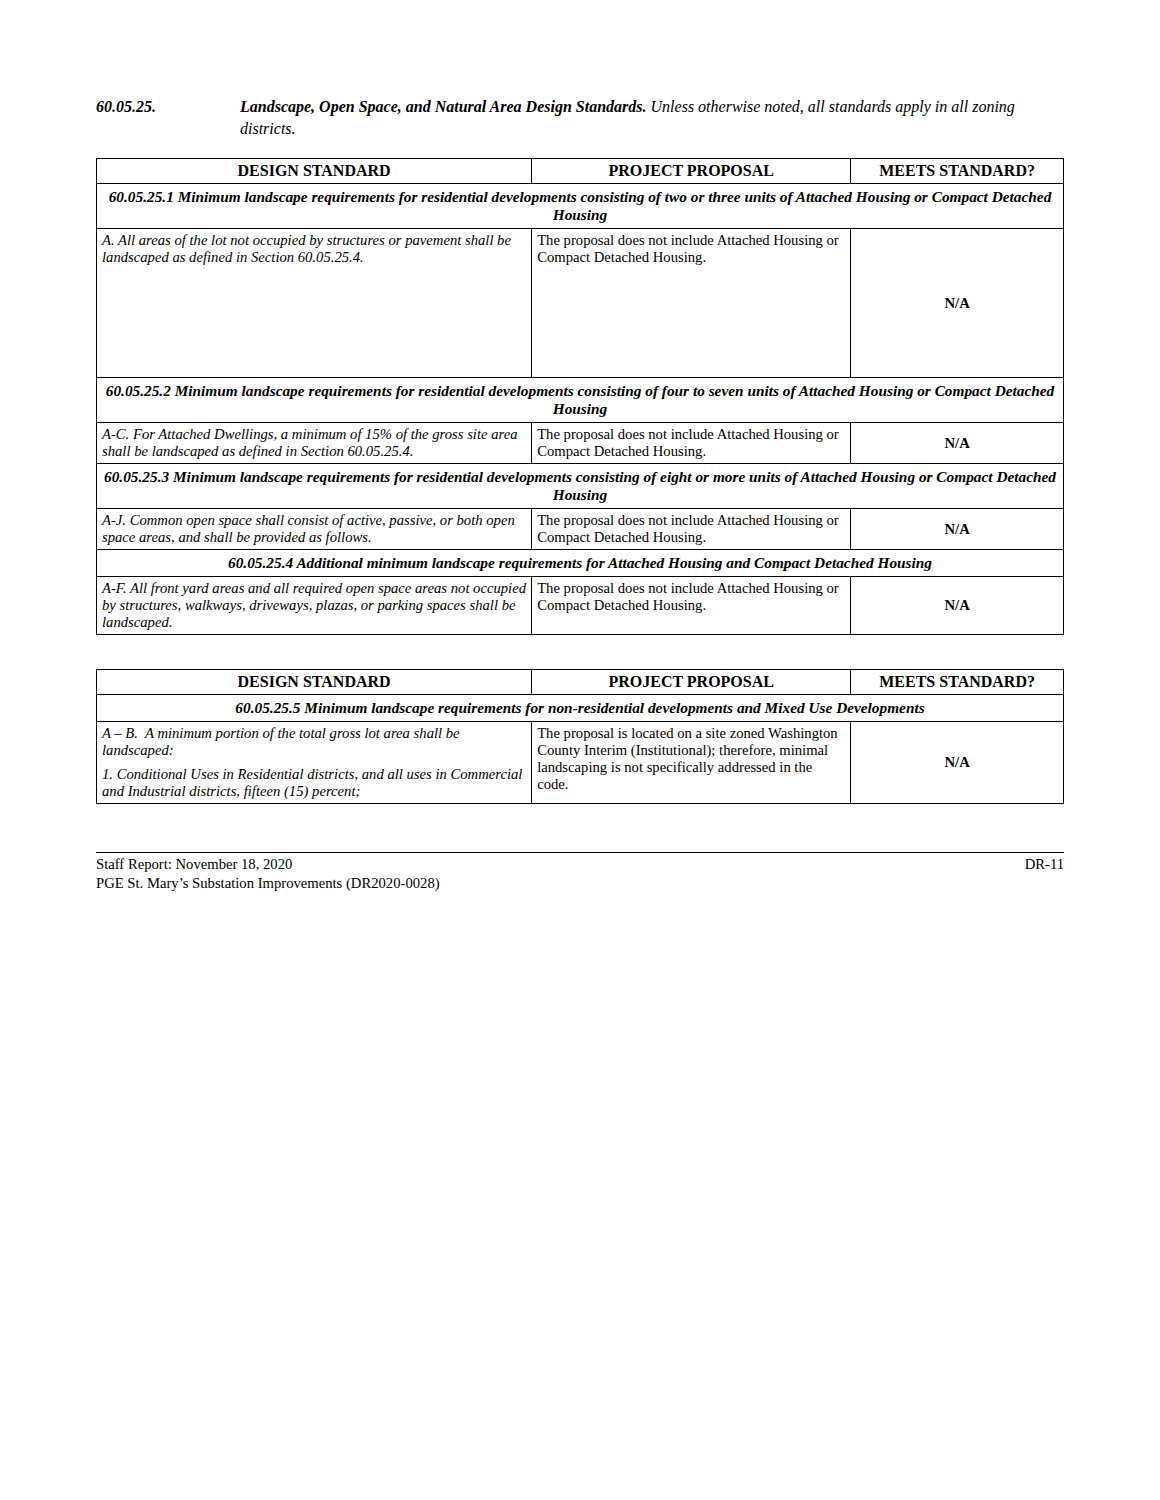60.05.25.
Landscape, Open Space, and Natural Area Design Standards. Unless otherwise noted, all standards apply in all zoning districts.
| DESIGN STANDARD | PROJECT PROPOSAL | MEETS STANDARD? |
| --- | --- | --- |
| 60.05.25.1 Minimum landscape requirements for residential developments consisting of two or three units of Attached Housing or Compact Detached Housing |
| A. All areas of the lot not occupied by structures or pavement shall be landscaped as defined in Section 60.05.25.4. | The proposal does not include Attached Housing or Compact Detached Housing. | N/A |
| 60.05.25.2 Minimum landscape requirements for residential developments consisting of four to seven units of Attached Housing or Compact Detached Housing |
| A-C. For Attached Dwellings, a minimum of 15% of the gross site area shall be landscaped as defined in Section 60.05.25.4. | The proposal does not include Attached Housing or Compact Detached Housing. | N/A |
| 60.05.25.3 Minimum landscape requirements for residential developments consisting of eight or more units of Attached Housing or Compact Detached Housing |
| A-J. Common open space shall consist of active, passive, or both open space areas, and shall be provided as follows. | The proposal does not include Attached Housing or Compact Detached Housing. | N/A |
| 60.05.25.4 Additional minimum landscape requirements for Attached Housing and Compact Detached Housing |
| A-F. All front yard areas and all required open space areas not occupied by structures, walkways, driveways, plazas, or parking spaces shall be landscaped. | The proposal does not include Attached Housing or Compact Detached Housing. | N/A |
| DESIGN STANDARD | PROJECT PROPOSAL | MEETS STANDARD? |
| --- | --- | --- |
| 60.05.25.5 Minimum landscape requirements for non-residential developments and Mixed Use Developments |
| A – B. A minimum portion of the total gross lot area shall be landscaped: 1. Conditional Uses in Residential districts, and all uses in Commercial and Industrial districts, fifteen (15) percent; | The proposal is located on a site zoned Washington County Interim (Institutional); therefore, minimal landscaping is not specifically addressed in the code. | N/A |
Staff Report: November 18, 2020
DR-11
PGE St. Mary’s Substation Improvements (DR2020-0028)